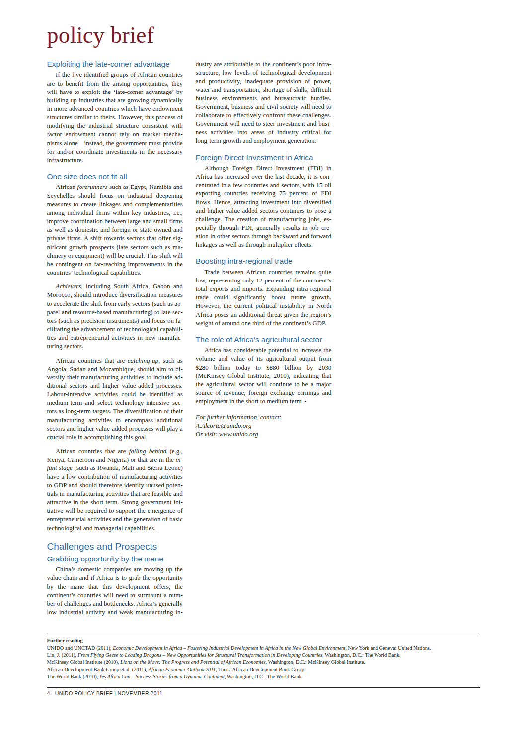policy brief
Exploiting the late-comer advantage
If the five identified groups of African countries are to benefit from the arising opportunities, they will have to exploit the ‘late-comer advantage’ by building up industries that are growing dynamically in more advanced countries which have endowment structures similar to theirs. However, this process of modifying the industrial structure consistent with factor endowment cannot rely on market mechanisms alone—instead, the government must provide for and/or coordinate investments in the necessary infrastructure.
One size does not fit all
African forerunners such as Egypt, Namibia and Seychelles should focus on industrial deepening measures to create linkages and complementarities among individual firms within key industries, i.e., improve coordination between large and small firms as well as domestic and foreign or state-owned and private firms. A shift towards sectors that offer significant growth prospects (late sectors such as machinery or equipment) will be crucial. This shift will be contingent on far-reaching improvements in the countries’ technological capabilities.
Achievers, including South Africa, Gabon and Morocco, should introduce diversification measures to accelerate the shift from early sectors (such as apparel and resource-based manufacturing) to late sectors (such as precision instruments) and focus on facilitating the advancement of technological capabilities and entrepreneurial activities in new manufacturing sectors.
African countries that are catching-up, such as Angola, Sudan and Mozambique, should aim to diversify their manufacturing activities to include additional sectors and higher value-added processes. Labour-intensive activities could be identified as medium-term and select technology-intensive sectors as long-term targets. The diversification of their manufacturing activities to encompass additional sectors and higher value-added processes will play a crucial role in accomplishing this goal.
African countries that are falling behind (e.g., Kenya, Cameroon and Nigeria) or that are in the infant stage (such as Rwanda, Mali and Sierra Leone) have a low contribution of manufacturing activities to GDP and should therefore identify unused potentials in manufacturing activities that are feasible and attractive in the short term. Strong government initiative will be required to support the emergence of entrepreneurial activities and the generation of basic technological and managerial capabilities.
Challenges and Prospects
Grabbing opportunity by the mane
China’s domestic companies are moving up the value chain and if Africa is to grab the opportunity by the mane that this development offers, the continent’s countries will need to surmount a number of challenges and bottlenecks. Africa’s generally low industrial activity and weak manufacturing industry are attributable to the continent’s poor infrastructure, low levels of technological development and productivity, inadequate provision of power, water and transportation, shortage of skills, difficult business environments and bureaucratic hurdles. Government, business and civil society will need to collaborate to effectively confront these challenges. Government will need to steer investment and business activities into areas of industry critical for long-term growth and employment generation.
Foreign Direct Investment in Africa
Although Foreign Direct Investment (FDI) in Africa has increased over the last decade, it is concentrated in a few countries and sectors, with 15 oil exporting countries receiving 75 percent of FDI flows. Hence, attracting investment into diversified and higher value-added sectors continues to pose a challenge. The creation of manufacturing jobs, especially through FDI, generally results in job creation in other sectors through backward and forward linkages as well as through multiplier effects.
Boosting intra-regional trade
Trade between African countries remains quite low, representing only 12 percent of the continent’s total exports and imports. Expanding intra-regional trade could significantly boost future growth. However, the current political instability in North Africa poses an additional threat given the region’s weight of around one third of the continent’s GDP.
The role of Africa's agricultural sector
Africa has considerable potential to increase the volume and value of its agricultural output from $280 billion today to $880 billion by 2030 (McKinsey Global Institute, 2010), indicating that the agricultural sector will continue to be a major source of revenue, foreign exchange earnings and employment in the short to medium term. ▪
For further information, contact:
A.Alcorta@unido.org
Or visit: www.unido.org
Further reading
UNIDO and UNCTAD (2011), Economic Development in Africa – Fostering Industrial Development in Africa in the New Global Environment, New York and Geneva: United Nations.
Lin, J. (2011), From Flying Geese to Leading Dragons – New Opportunities for Structural Transformation in Developing Countries, Washington, D.C.: The World Bank.
McKinsey Global Institute (2010), Lions on the Move: The Progress and Potential of African Economies, Washington, D.C.: McKinsey Global Institute.
African Development Bank Group et al. (2011), African Economic Outlook 2011, Tunis: African Development Bank Group.
The World Bank (2010), Yes Africa Can – Success Stories from a Dynamic Continent, Washington, D.C.: The World Bank.
4 UNIDO POLICY BRIEF | NOVEMBER 2011